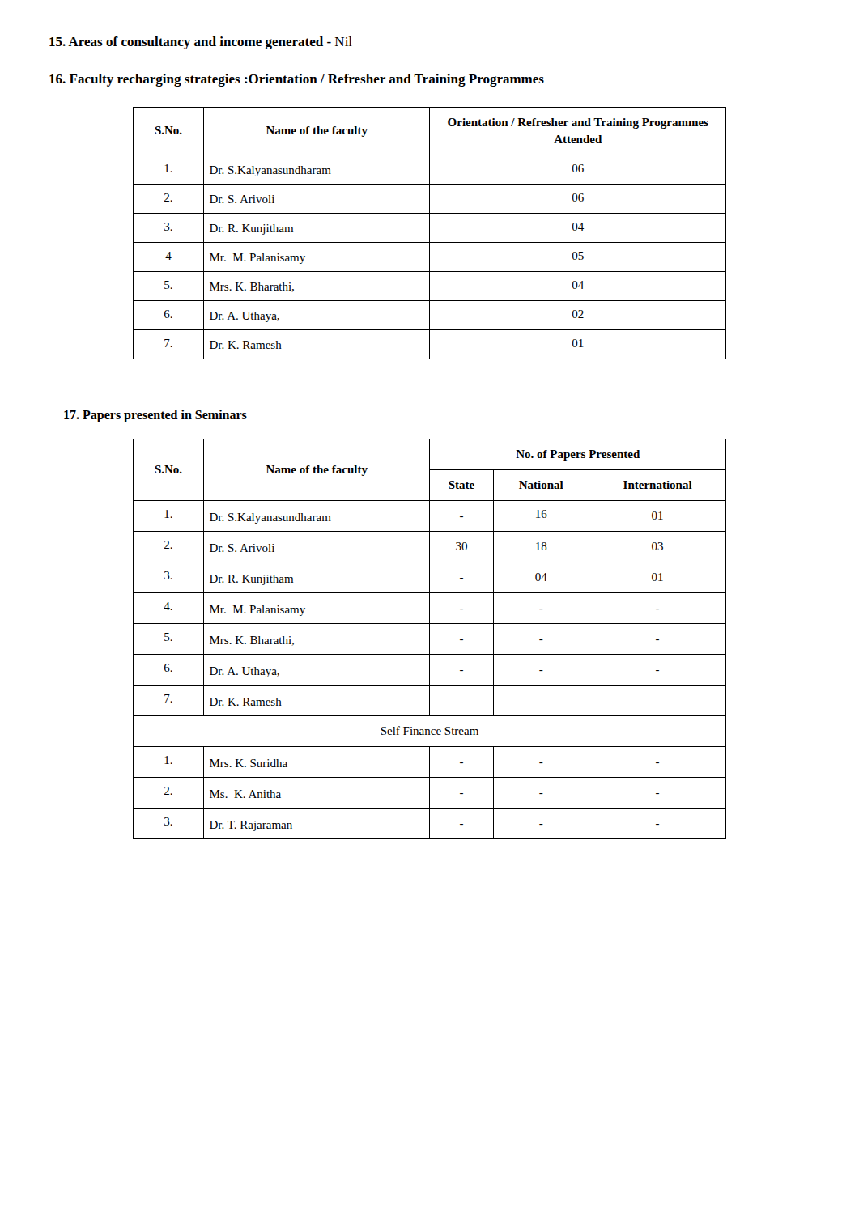15. Areas of consultancy and income generated - Nil
16. Faculty recharging strategies :Orientation / Refresher and Training Programmes
| S.No. | Name of the faculty | Orientation / Refresher and Training Programmes Attended |
| --- | --- | --- |
| 1. | Dr. S.Kalyanasundharam | 06 |
| 2. | Dr. S. Arivoli | 06 |
| 3. | Dr. R. Kunjitham | 04 |
| 4 | Mr. M. Palanisamy | 05 |
| 5. | Mrs. K. Bharathi, | 04 |
| 6. | Dr. A. Uthaya, | 02 |
| 7. | Dr. K. Ramesh | 01 |
17. Papers presented in Seminars
| S.No. | Name of the faculty | No. of Papers Presented |
| --- | --- | --- |
| State | National | International |
| 1. | Dr. S.Kalyanasundharam | - | 16 | 01 |
| 2. | Dr. S. Arivoli | 30 | 18 | 03 |
| 3. | Dr. R. Kunjitham | - | 04 | 01 |
| 4. | Mr. M. Palanisamy | - | - | - |
| 5. | Mrs. K. Bharathi, | - | - | - |
| 6. | Dr. A. Uthaya, | - | - | - |
| 7. | Dr. K. Ramesh | | | |
| Self Finance Stream |
| 1. | Mrs. K. Suridha | - | - | - |
| 2. | Ms. K. Anitha | - | - | - |
| 3. | Dr. T. Rajaraman | - | - | - |